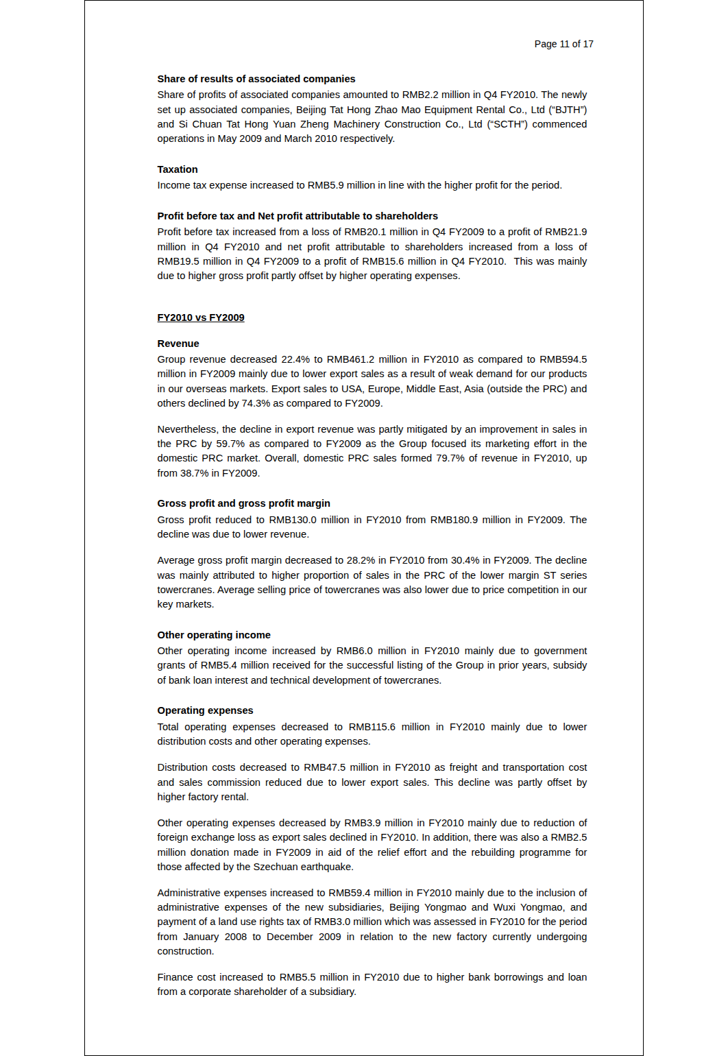Page 11 of 17
Share of results of associated companies
Share of profits of associated companies amounted to RMB2.2 million in Q4 FY2010. The newly set up associated companies, Beijing Tat Hong Zhao Mao Equipment Rental Co., Ltd (“BJTH”) and Si Chuan Tat Hong Yuan Zheng Machinery Construction Co., Ltd (“SCTH”) commenced operations in May 2009 and March 2010 respectively.
Taxation
Income tax expense increased to RMB5.9 million in line with the higher profit for the period.
Profit before tax and Net profit attributable to shareholders
Profit before tax increased from a loss of RMB20.1 million in Q4 FY2009 to a profit of RMB21.9 million in Q4 FY2010 and net profit attributable to shareholders increased from a loss of RMB19.5 million in Q4 FY2009 to a profit of RMB15.6 million in Q4 FY2010. This was mainly due to higher gross profit partly offset by higher operating expenses.
FY2010 vs FY2009
Revenue
Group revenue decreased 22.4% to RMB461.2 million in FY2010 as compared to RMB594.5 million in FY2009 mainly due to lower export sales as a result of weak demand for our products in our overseas markets. Export sales to USA, Europe, Middle East, Asia (outside the PRC) and others declined by 74.3% as compared to FY2009.
Nevertheless, the decline in export revenue was partly mitigated by an improvement in sales in the PRC by 59.7% as compared to FY2009 as the Group focused its marketing effort in the domestic PRC market. Overall, domestic PRC sales formed 79.7% of revenue in FY2010, up from 38.7% in FY2009.
Gross profit and gross profit margin
Gross profit reduced to RMB130.0 million in FY2010 from RMB180.9 million in FY2009. The decline was due to lower revenue.
Average gross profit margin decreased to 28.2% in FY2010 from 30.4% in FY2009. The decline was mainly attributed to higher proportion of sales in the PRC of the lower margin ST series towercranes. Average selling price of towercranes was also lower due to price competition in our key markets.
Other operating income
Other operating income increased by RMB6.0 million in FY2010 mainly due to government grants of RMB5.4 million received for the successful listing of the Group in prior years, subsidy of bank loan interest and technical development of towercranes.
Operating expenses
Total operating expenses decreased to RMB115.6 million in FY2010 mainly due to lower distribution costs and other operating expenses.
Distribution costs decreased to RMB47.5 million in FY2010 as freight and transportation cost and sales commission reduced due to lower export sales. This decline was partly offset by higher factory rental.
Other operating expenses decreased by RMB3.9 million in FY2010 mainly due to reduction of foreign exchange loss as export sales declined in FY2010. In addition, there was also a RMB2.5 million donation made in FY2009 in aid of the relief effort and the rebuilding programme for those affected by the Szechuan earthquake.
Administrative expenses increased to RMB59.4 million in FY2010 mainly due to the inclusion of administrative expenses of the new subsidiaries, Beijing Yongmao and Wuxi Yongmao, and payment of a land use rights tax of RMB3.0 million which was assessed in FY2010 for the period from January 2008 to December 2009 in relation to the new factory currently undergoing construction.
Finance cost increased to RMB5.5 million in FY2010 due to higher bank borrowings and loan from a corporate shareholder of a subsidiary.